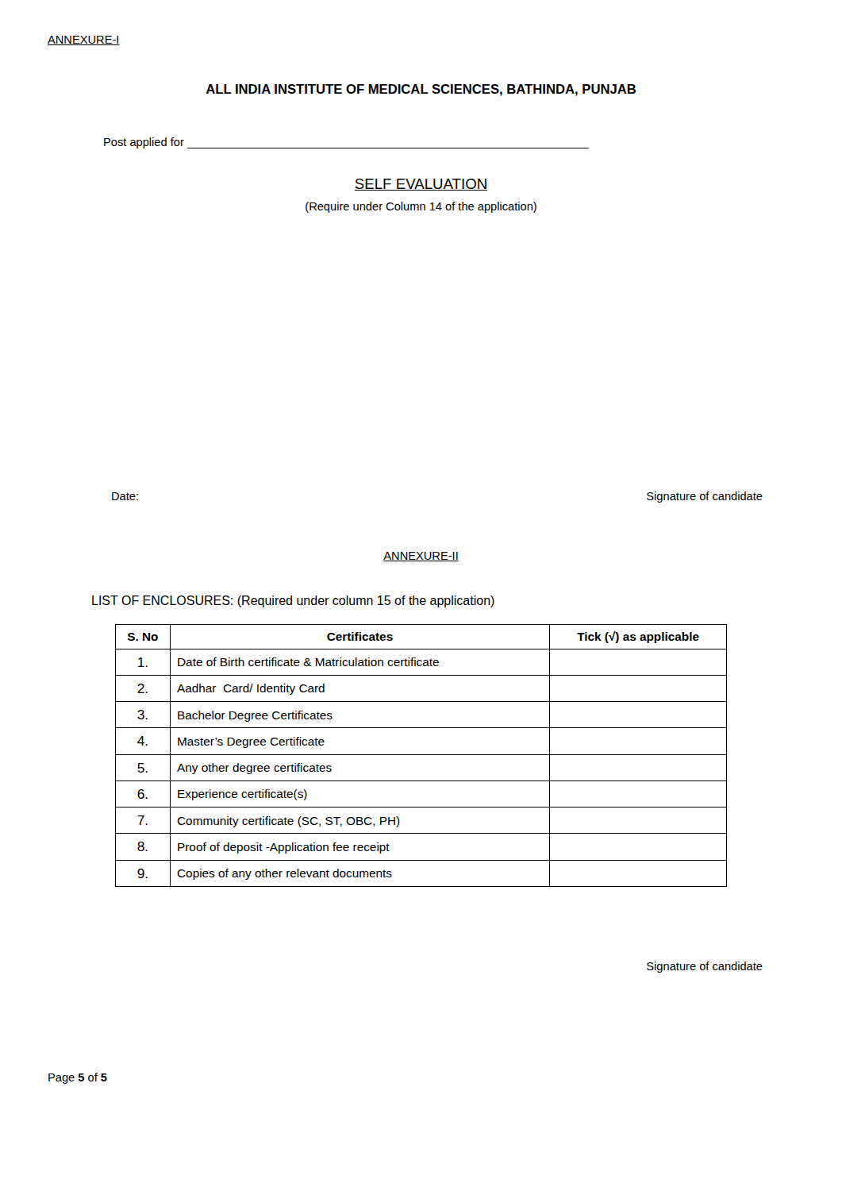ANNEXURE-I
ALL INDIA INSTITUTE OF MEDICAL SCIENCES, BATHINDA, PUNJAB
Post applied for ______________________________________________________________
SELF EVALUATION
(Require under Column 14 of the application)
Date: Signature of candidate
ANNEXURE-II
LIST OF ENCLOSURES: (Required under column 15 of the application)
| S. No | Certificates | Tick (√) as applicable |
| --- | --- | --- |
| 1. | Date of Birth certificate & Matriculation certificate | |
| 2. | Aadhar Card/ Identity Card | |
| 3. | Bachelor Degree Certificates | |
| 4. | Master’s Degree Certificate | |
| 5. | Any other degree certificates | |
| 6. | Experience certificate(s) | |
| 7. | Community certificate (SC, ST, OBC, PH) | |
| 8. | Proof of deposit -Application fee receipt | |
| 9. | Copies of any other relevant documents | |
Signature of candidate
Page 5 of 5